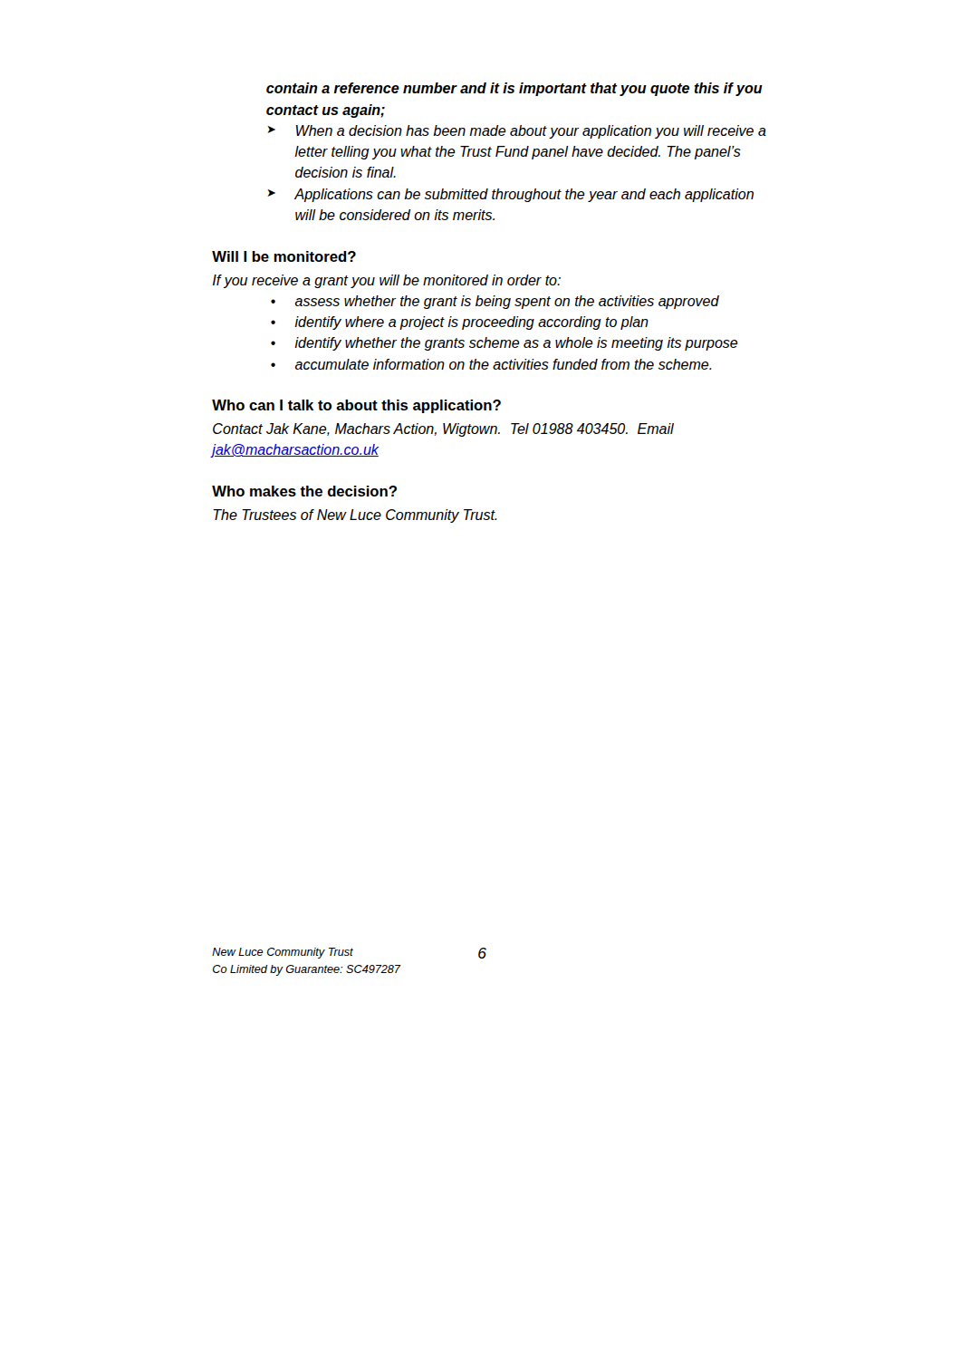contain a reference number and it is important that you quote this if you contact us again;
When a decision has been made about your application you will receive a letter telling you what the Trust Fund panel have decided. The panel’s decision is final.
Applications can be submitted throughout the year and each application will be considered on its merits.
Will I be monitored?
If you receive a grant you will be monitored in order to:
assess whether the grant is being spent on the activities approved
identify where a project is proceeding according to plan
identify whether the grants scheme as a whole is meeting its purpose
accumulate information on the activities funded from the scheme.
Who can I talk to about this application?
Contact Jak Kane, Machars Action, Wigtown. Tel 01988 403450. Email jak@macharsaction.co.uk
Who makes the decision?
The Trustees of New Luce Community Trust.
New Luce Community Trust
Co Limited by Guarantee: SC497287 6